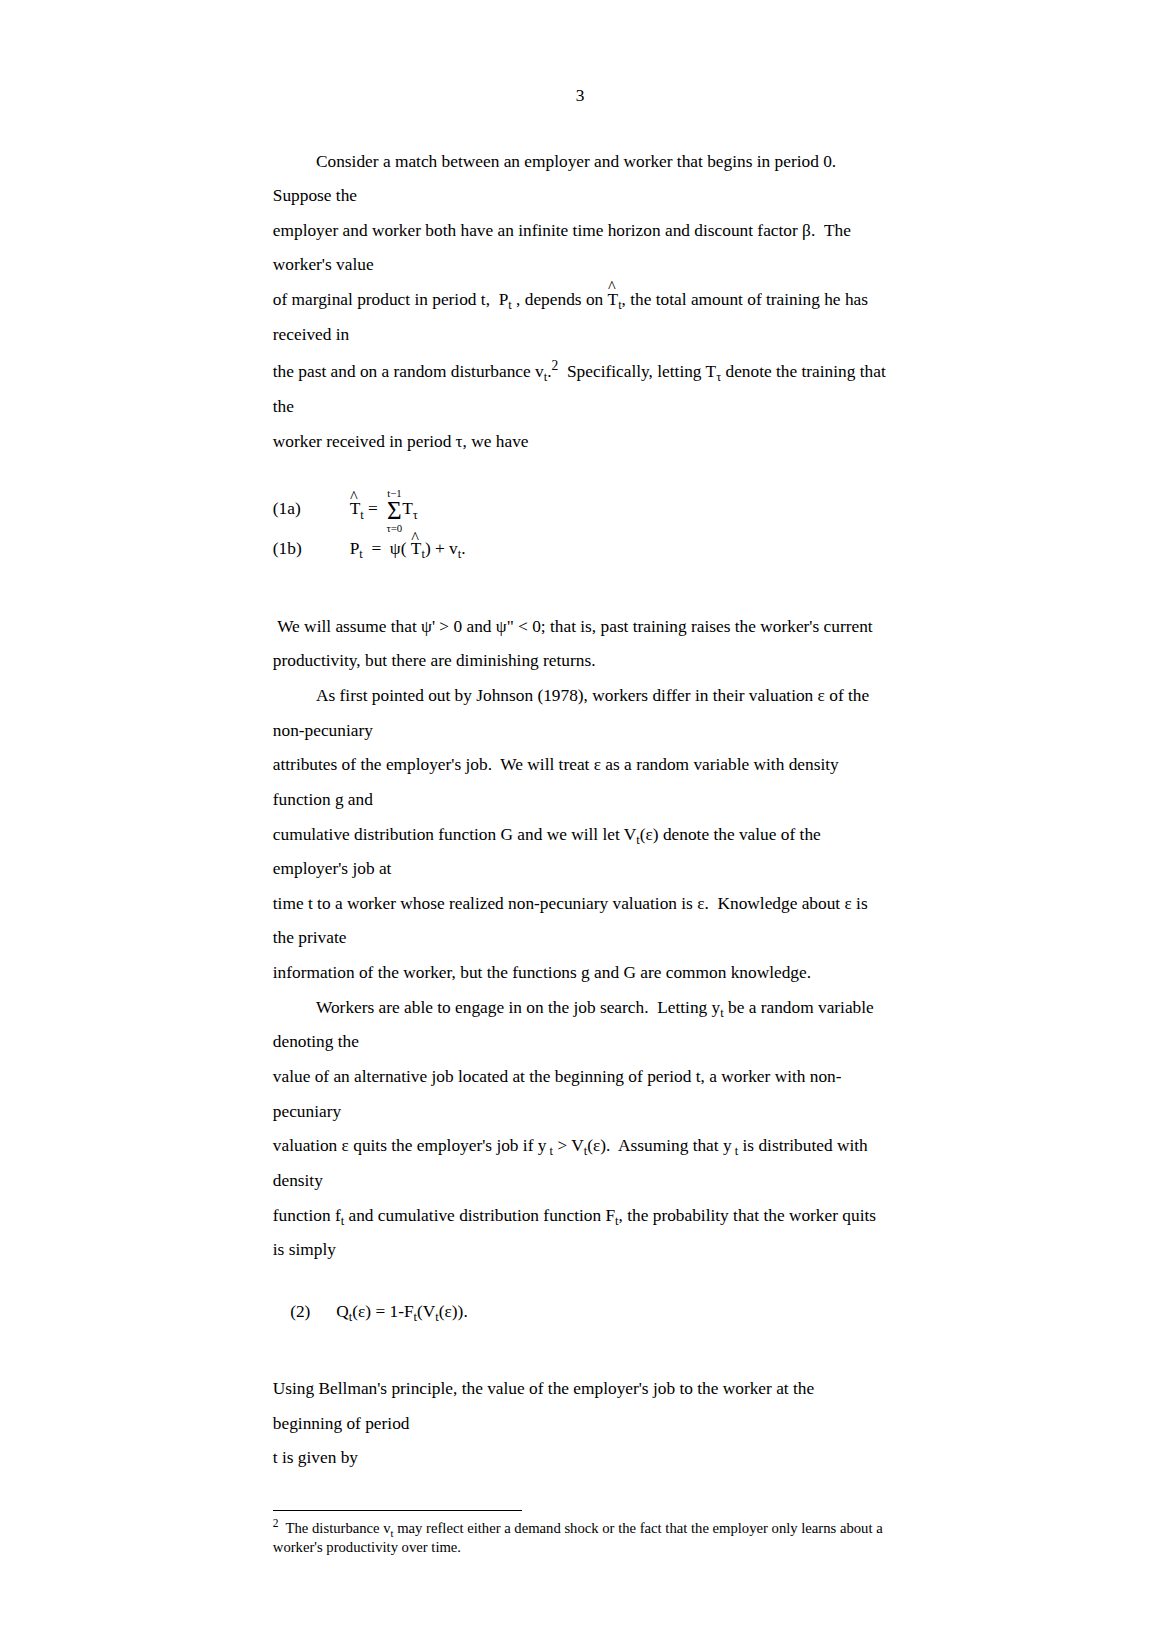3
Consider a match between an employer and worker that begins in period 0. Suppose the
employer and worker both have an infinite time horizon and discount factor β. The worker's value
of marginal product in period t, Pt , depends on ^Tt, the total amount of training he has received in
the past and on a random disturbance vt.2 Specifically, letting Tτ denote the training that the
worker received in period τ, we have
(1a) ^Tt = t−1 Στ=0 Tτ (1b) Pt = ψ( ^Tt) + vt.
We will assume that ψ' > 0 and ψ" < 0; that is, past training raises the worker's current
productivity, but there are diminishing returns.
As first pointed out by Johnson (1978), workers differ in their valuation ε of the non-pecuniary
attributes of the employer's job. We will treat ε as a random variable with density function g and
cumulative distribution function G and we will let Vt(ε) denote the value of the employer's job at
time t to a worker whose realized non-pecuniary valuation is ε. Knowledge about ε is the private
information of the worker, but the functions g and G are common knowledge.
Workers are able to engage in on the job search. Letting yt be a random variable denoting the
value of an alternative job located at the beginning of period t, a worker with non-pecuniary
valuation ε quits the employer's job if y t > Vt(ε). Assuming that y t is distributed with density
function ft and cumulative distribution function Ft, the probability that the worker quits is simply
(2) Qt(ε) = 1-Ft(Vt(ε)).
Using Bellman's principle, the value of the employer's job to the worker at the beginning of period
t is given by
2 The disturbance vt may reflect either a demand shock or the fact that the employer only learns about a worker's productivity over time.